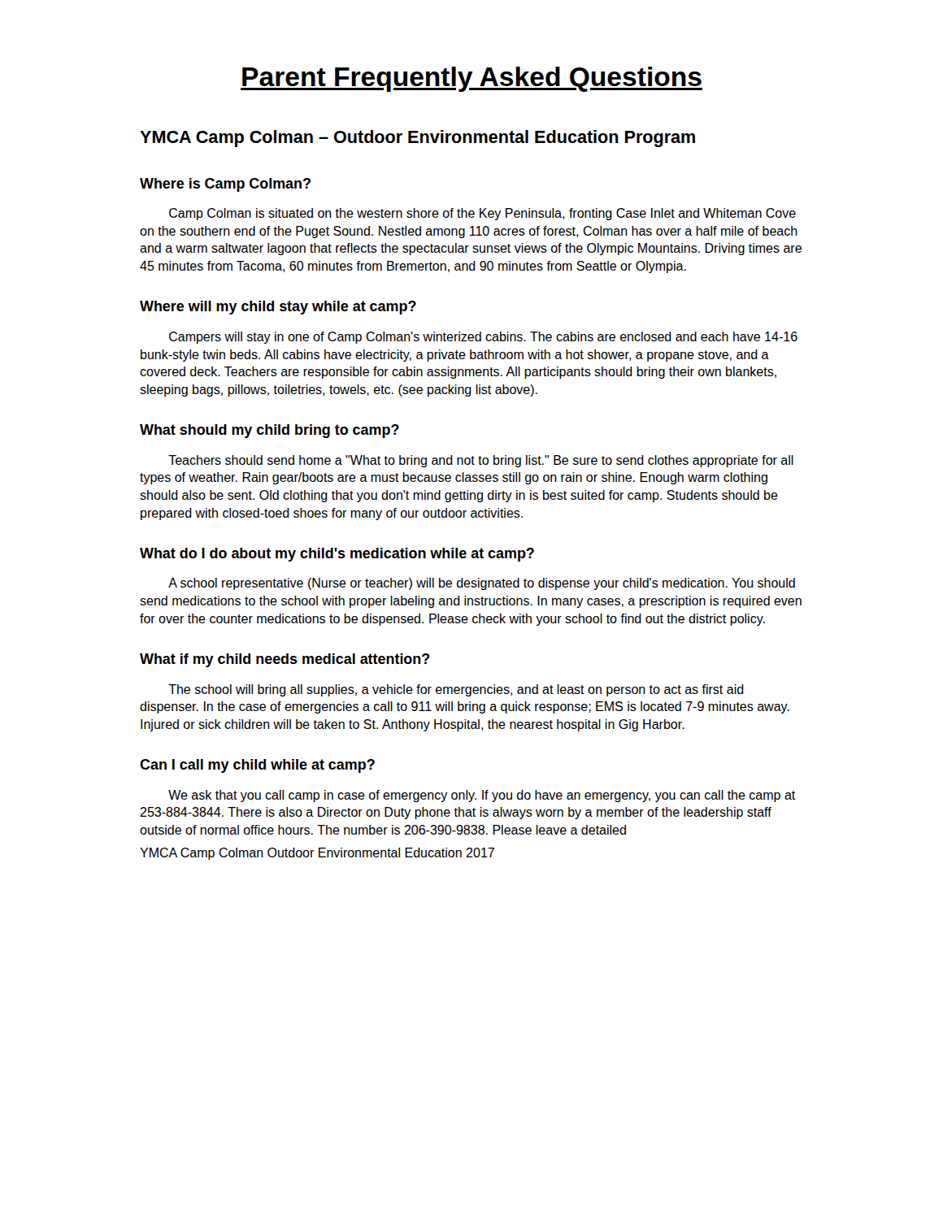Parent Frequently Asked Questions
YMCA Camp Colman – Outdoor Environmental Education Program
Where is Camp Colman?
Camp Colman is situated on the western shore of the Key Peninsula, fronting Case Inlet and Whiteman Cove on the southern end of the Puget Sound. Nestled among 110 acres of forest, Colman has over a half mile of beach and a warm saltwater lagoon that reflects the spectacular sunset views of the Olympic Mountains. Driving times are 45 minutes from Tacoma, 60 minutes from Bremerton, and 90 minutes from Seattle or Olympia.
Where will my child stay while at camp?
Campers will stay in one of Camp Colman's winterized cabins. The cabins are enclosed and each have 14-16 bunk-style twin beds. All cabins have electricity, a private bathroom with a hot shower, a propane stove, and a covered deck. Teachers are responsible for cabin assignments. All participants should bring their own blankets, sleeping bags, pillows, toiletries, towels, etc. (see packing list above).
What should my child bring to camp?
Teachers should send home a "What to bring and not to bring list." Be sure to send clothes appropriate for all types of weather. Rain gear/boots are a must because classes still go on rain or shine. Enough warm clothing should also be sent. Old clothing that you don't mind getting dirty in is best suited for camp. Students should be prepared with closed-toed shoes for many of our outdoor activities.
What do I do about my child's medication while at camp?
A school representative (Nurse or teacher) will be designated to dispense your child's medication. You should send medications to the school with proper labeling and instructions. In many cases, a prescription is required even for over the counter medications to be dispensed. Please check with your school to find out the district policy.
What if my child needs medical attention?
The school will bring all supplies, a vehicle for emergencies, and at least on person to act as first aid dispenser. In the case of emergencies a call to 911 will bring a quick response; EMS is located 7-9 minutes away. Injured or sick children will be taken to St. Anthony Hospital, the nearest hospital in Gig Harbor.
Can I call my child while at camp?
We ask that you call camp in case of emergency only. If you do have an emergency, you can call the camp at 253-884-3844. There is also a Director on Duty phone that is always worn by a member of the leadership staff outside of normal office hours. The number is 206-390-9838. Please leave a detailed
YMCA Camp Colman Outdoor Environmental Education 2017